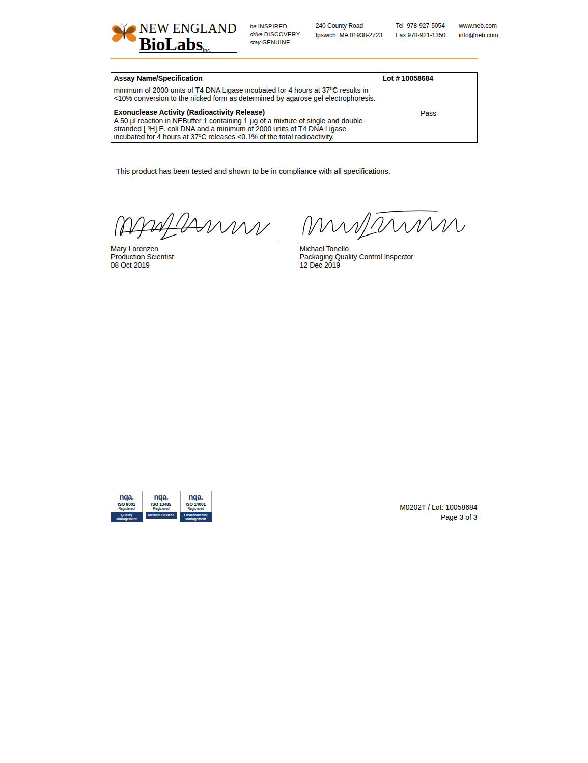NEW ENGLAND
BioLabs Inc.
be INSPIRED
drive DISCOVERY
stay GENUINE
240 County Road
Ipswich, MA 01938-2723
Tel 978-927-5054
Fax 978-921-1350
www.neb.com
info@neb.com
| Assay Name/Specification | Lot # 10058684 |
| --- | --- |
| minimum of 2000 units of T4 DNA Ligase incubated for 4 hours at 37ºC results in <10% conversion to the nicked form as determined by agarose gel electrophoresis. Exonuclease Activity (Radioactivity Release) A 50 µl reaction in NEBuffer 1 containing 1 µg of a mixture of single and double-stranded [ ³H] E. coli DNA and a minimum of 2000 units of T4 DNA Ligase incubated for 4 hours at 37ºC releases <0.1% of the total radioactivity. | Pass |
This product has been tested and shown to be in compliance with all specifications.
Mary Lorenzen
Production Scientist
08 Oct 2019
Michael Tonello
Packaging Quality Control Inspector
12 Dec 2019
nqa.
ISO 9001
Registered
Quality
Management
nqa.
ISO 13485
Registered
Medical Devices
nqa.
ISO 14001
Registered
Environmental
Management
M0202T / Lot: 10058684
Page 3 of 3